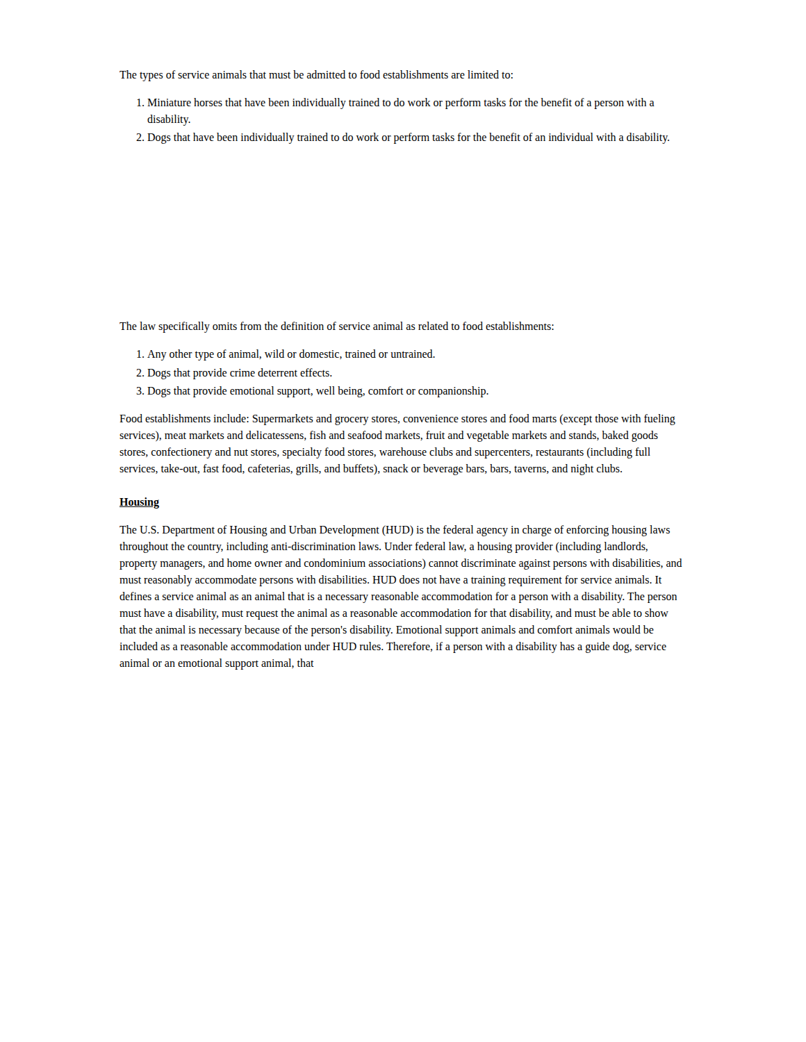The types of service animals that must be admitted to food establishments are limited to:
Miniature horses that have been individually trained to do work or perform tasks for the benefit of a person with a disability.
Dogs that have been individually trained to do work or perform tasks for the benefit of an individual with a disability.
The law specifically omits from the definition of service animal as related to food establishments:
Any other type of animal, wild or domestic, trained or untrained.
Dogs that provide crime deterrent effects.
Dogs that provide emotional support, well being, comfort or companionship.
Food establishments include: Supermarkets and grocery stores, convenience stores and food marts (except those with fueling services), meat markets and delicatessens, fish and seafood markets, fruit and vegetable markets and stands, baked goods stores, confectionery and nut stores, specialty food stores, warehouse clubs and supercenters, restaurants (including full services, take-out, fast food, cafeterias, grills, and buffets), snack or beverage bars, bars, taverns, and night clubs.
Housing
The U.S. Department of Housing and Urban Development (HUD) is the federal agency in charge of enforcing housing laws throughout the country, including anti-discrimination laws. Under federal law, a housing provider (including landlords, property managers, and home owner and condominium associations) cannot discriminate against persons with disabilities, and must reasonably accommodate persons with disabilities. HUD does not have a training requirement for service animals. It defines a service animal as an animal that is a necessary reasonable accommodation for a person with a disability. The person must have a disability, must request the animal as a reasonable accommodation for that disability, and must be able to show that the animal is necessary because of the person's disability. Emotional support animals and comfort animals would be included as a reasonable accommodation under HUD rules. Therefore, if a person with a disability has a guide dog, service animal or an emotional support animal, that